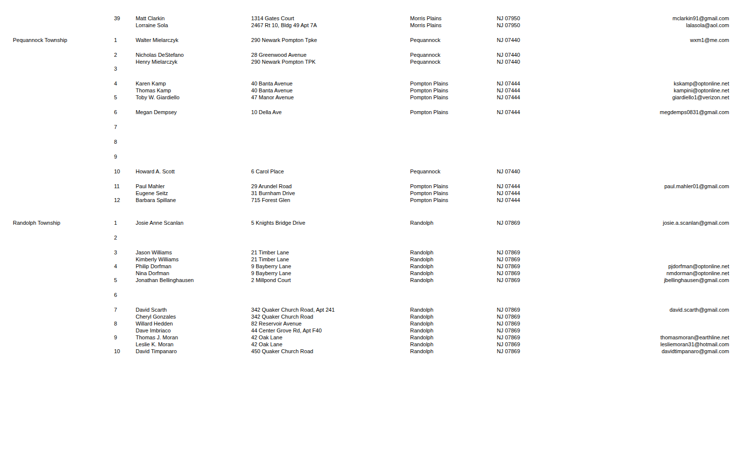| | 39 | Matt Clarkin | 1314 Gates Court | Morris Plains | NJ 07950 | mclarkin91@gmail.com |
| | | Lorraine Sola | 2467 Rt 10, Bldg 49 Apt 7A | Morris Plains | NJ 07950 | lalasola@aol.com |
| Pequannock Township | 1 | Walter Mielarczyk | 290 Newark Pompton Tpke | Pequannock | NJ 07440 | wxm1@me.com |
| | 2 | Nicholas DeStefano | 28 Greenwood Avenue | Pequannock | NJ 07440 | |
| | | Henry Mielarczyk | 290 Newark Pompton TPK | Pequannock | NJ 07440 | |
| | 3 | | | | | |
| | 4 | Karen Kamp | 40 Banta Avenue | Pompton Plains | NJ 07444 | kskamp@optonline.net |
| | | Thomas Kamp | 40 Banta Avenue | Pompton Plains | NJ 07444 | kampini@optonline.net |
| | 5 | Toby W. Giardiello | 47 Manor Avenue | Pompton Plains | NJ 07444 | giardiello1@verizon.net |
| | 6 | Megan Dempsey | 10 Della Ave | Pompton Plains | NJ 07444 | megdemps0831@gmail.com |
| | 7 | | | | | |
| | 8 | | | | | |
| | 9 | | | | | |
| | 10 | Howard A. Scott | 6 Carol Place | Pequannock | NJ 07440 | |
| | 11 | Paul Mahler | 29 Arundel Road | Pompton Plains | NJ 07444 | paul.mahler01@gmail.com |
| | | Eugene Seitz | 31 Burnham Drive | Pompton Plains | NJ 07444 | |
| | 12 | Barbara Spillane | 715 Forest Glen | Pompton Plains | NJ 07444 | |
| Randolph Township | 1 | Josie Anne Scanlan | 5 Knights Bridge Drive | Randolph | NJ 07869 | josie.a.scanlan@gmail.com |
| | 2 | | | | | |
| | 3 | Jason Williams | 21 Timber Lane | Randolph | NJ 07869 | |
| | | Kimberly Williams | 21 Timber Lane | Randolph | NJ 07869 | |
| | 4 | Philip Dorfman | 9 Bayberry Lane | Randolph | NJ 07869 | pjdorfman@optonline.net |
| | | Nina Dorfman | 9 Bayberry Lane | Randolph | NJ 07869 | nmdorman@optonline.net |
| | 5 | Jonathan Bellinghausen | 2 Millpond Court | Randolph | NJ 07869 | jbellinghausen@gmail.com |
| | 6 | | | | | |
| | 7 | David Scarth | 342 Quaker Church Road, Apt 241 | Randolph | NJ 07869 | david.scarth@gmail.com |
| | | Cheryl Gonzales | 342 Quaker Church Road | Randolph | NJ 07869 | |
| | 8 | Willard Hedden | 82 Reservoir Avenue | Randolph | NJ 07869 | |
| | | Dave Imbriaco | 44 Center Grove Rd, Apt F40 | Randolph | NJ 07869 | |
| | 9 | Thomas J. Moran | 42 Oak Lane | Randolph | NJ 07869 | thomasmoran@earthline.net |
| | | Leslie K. Moran | 42 Oak Lane | Randolph | NJ 07869 | lesliemoran31@hotmail.com |
| | 10 | David Timpanaro | 450 Quaker Church Road | Randolph | NJ 07869 | davidtimpanaro@gmail.com |